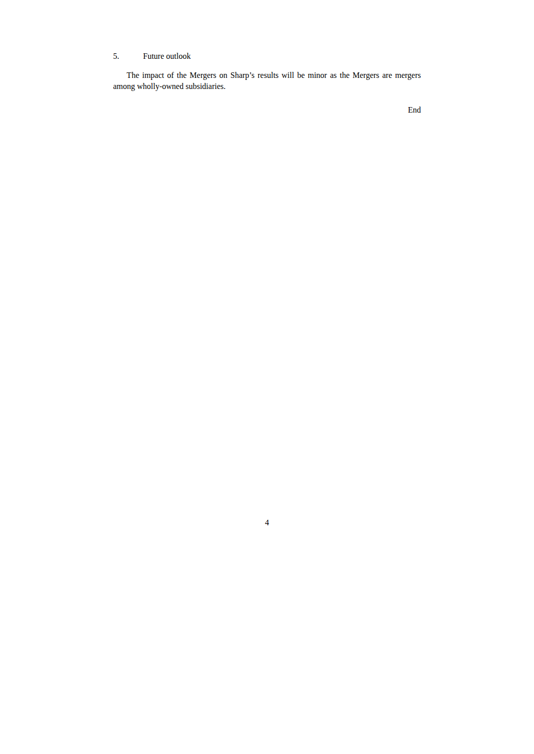5. Future outlook
The impact of the Mergers on Sharp’s results will be minor as the Mergers are mergers among wholly-owned subsidiaries.
End
4